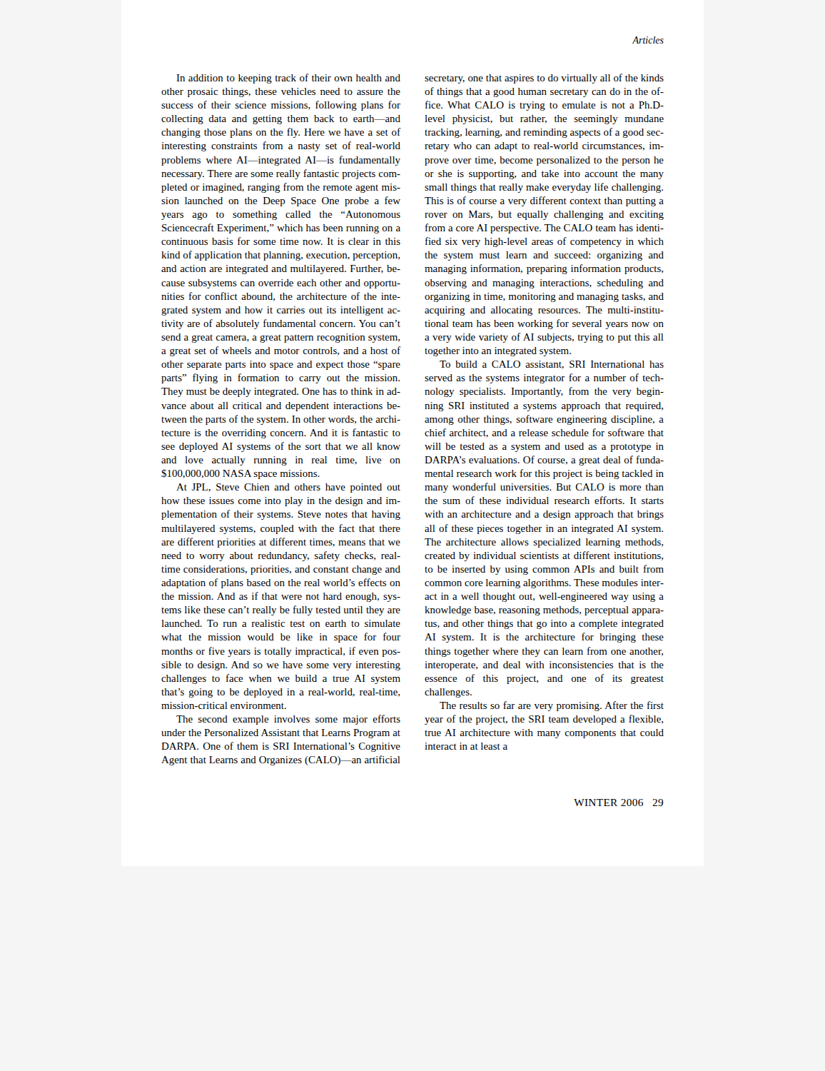Articles
In addition to keeping track of their own health and other prosaic things, these vehicles need to assure the success of their science missions, following plans for collecting data and getting them back to earth—and changing those plans on the fly. Here we have a set of interesting constraints from a nasty set of real-world problems where AI—integrated AI—is fundamentally necessary. There are some really fantastic projects completed or imagined, ranging from the remote agent mission launched on the Deep Space One probe a few years ago to something called the “Autonomous Sciencecraft Experiment,” which has been running on a continuous basis for some time now. It is clear in this kind of application that planning, execution, perception, and action are integrated and multilayered. Further, because subsystems can override each other and opportunities for conflict abound, the architecture of the integrated system and how it carries out its intelligent activity are of absolutely fundamental concern. You can’t send a great camera, a great pattern recognition system, a great set of wheels and motor controls, and a host of other separate parts into space and expect those “spare parts” flying in formation to carry out the mission. They must be deeply integrated. One has to think in advance about all critical and dependent interactions between the parts of the system. In other words, the architecture is the overriding concern. And it is fantastic to see deployed AI systems of the sort that we all know and love actually running in real time, live on $100,000,000 NASA space missions.
At JPL, Steve Chien and others have pointed out how these issues come into play in the design and implementation of their systems. Steve notes that having multilayered systems, coupled with the fact that there are different priorities at different times, means that we need to worry about redundancy, safety checks, real-time considerations, priorities, and constant change and adaptation of plans based on the real world’s effects on the mission. And as if that were not hard enough, systems like these can’t really be fully tested until they are launched. To run a realistic test on earth to simulate what the mission would be like in space for four months or five years is totally impractical, if even possible to design. And so we have some very interesting challenges to face when we build a true AI system that’s going to be deployed in a real-world, real-time, mission-critical environment.
The second example involves some major efforts under the Personalized Assistant that Learns Program at DARPA. One of them is SRI International’s Cognitive Agent that Learns and Organizes (CALO)—an artificial secretary, one that aspires to do virtually all of the kinds of things that a good human secretary can do in the office. What CALO is trying to emulate is not a Ph.D-level physicist, but rather, the seemingly mundane tracking, learning, and reminding aspects of a good secretary who can adapt to real-world circumstances, improve over time, become personalized to the person he or she is supporting, and take into account the many small things that really make everyday life challenging. This is of course a very different context than putting a rover on Mars, but equally challenging and exciting from a core AI perspective. The CALO team has identified six very high-level areas of competency in which the system must learn and succeed: organizing and managing information, preparing information products, observing and managing interactions, scheduling and organizing in time, monitoring and managing tasks, and acquiring and allocating resources. The multi-institutional team has been working for several years now on a very wide variety of AI subjects, trying to put this all together into an integrated system.
To build a CALO assistant, SRI International has served as the systems integrator for a number of technology specialists. Importantly, from the very beginning SRI instituted a systems approach that required, among other things, software engineering discipline, a chief architect, and a release schedule for software that will be tested as a system and used as a prototype in DARPA’s evaluations. Of course, a great deal of fundamental research work for this project is being tackled in many wonderful universities. But CALO is more than the sum of these individual research efforts. It starts with an architecture and a design approach that brings all of these pieces together in an integrated AI system. The architecture allows specialized learning methods, created by individual scientists at different institutions, to be inserted by using common APIs and built from common core learning algorithms. These modules interact in a well thought out, well-engineered way using a knowledge base, reasoning methods, perceptual apparatus, and other things that go into a complete integrated AI system. It is the architecture for bringing these things together where they can learn from one another, interoperate, and deal with inconsistencies that is the essence of this project, and one of its greatest challenges.
The results so far are very promising. After the first year of the project, the SRI team developed a flexible, true AI architecture with many components that could interact in at least a
WINTER 2006 29